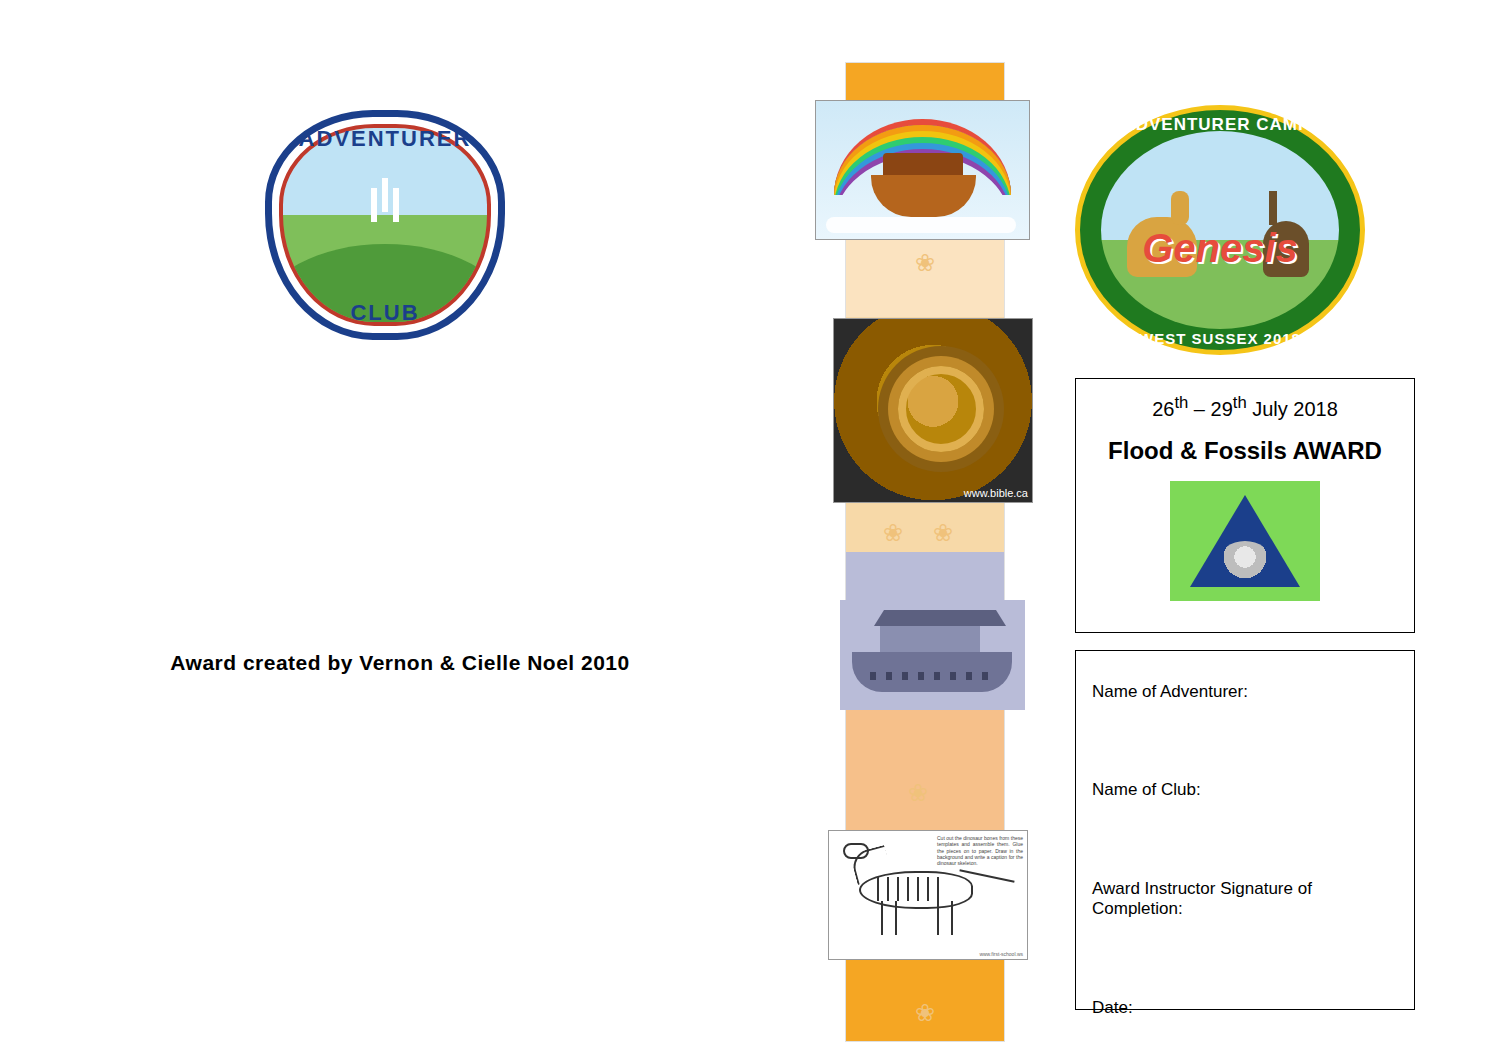ADVENTURER
CLUB
Award created by Vernon & Cielle Noel 2010
www.bible.ca
Cut out the dinosaur bones from these templates and assemble them. Glue the pieces on to paper. Draw in the background and write a caption for the dinosaur skeleton.
www.first-school.ws
❀ ❀ ❀ ❀ ❀
Genesis
BUC ADVENTURER CAMPOREE
WEST SUSSEX 2018
26th – 29th July 2018
Flood & Fossils AWARD
Name of Adventurer:
Name of Club:
Award Instructor Signature of Completion:
Date: